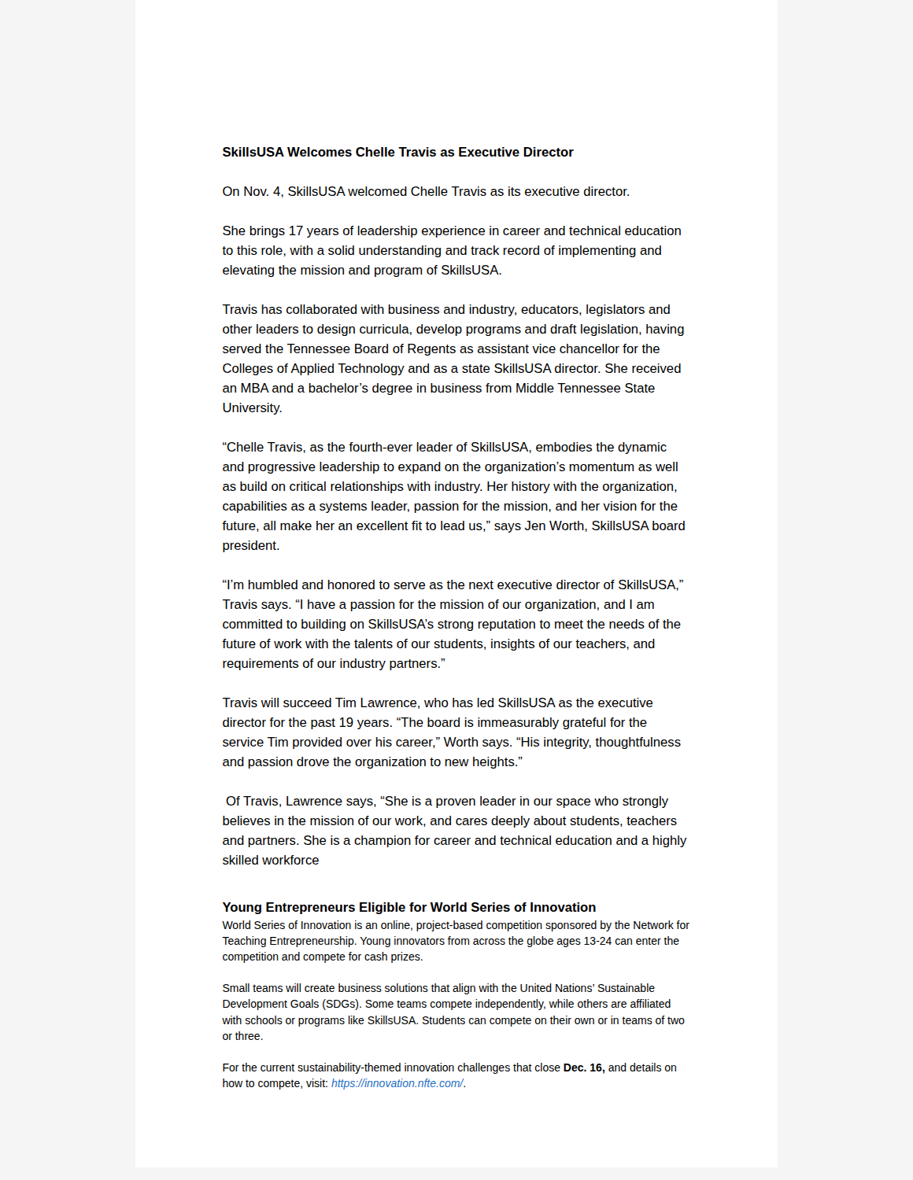SkillsUSA Welcomes Chelle Travis as Executive Director
On Nov. 4, SkillsUSA welcomed Chelle Travis as its executive director.
She brings 17 years of leadership experience in career and technical education to this role, with a solid understanding and track record of implementing and elevating the mission and program of SkillsUSA.
Travis has collaborated with business and industry, educators, legislators and other leaders to design curricula, develop programs and draft legislation, having served the Tennessee Board of Regents as assistant vice chancellor for the Colleges of Applied Technology and as a state SkillsUSA director. She received an MBA and a bachelor’s degree in business from Middle Tennessee State University.
“Chelle Travis, as the fourth-ever leader of SkillsUSA, embodies the dynamic and progressive leadership to expand on the organization’s momentum as well as build on critical relationships with industry. Her history with the organization, capabilities as a systems leader, passion for the mission, and her vision for the future, all make her an excellent fit to lead us,” says Jen Worth, SkillsUSA board president.
“I’m humbled and honored to serve as the next executive director of SkillsUSA,” Travis says. “I have a passion for the mission of our organization, and I am committed to building on SkillsUSA’s strong reputation to meet the needs of the future of work with the talents of our students, insights of our teachers, and requirements of our industry partners.”
Travis will succeed Tim Lawrence, who has led SkillsUSA as the executive director for the past 19 years. “The board is immeasurably grateful for the service Tim provided over his career,” Worth says. “His integrity, thoughtfulness and passion drove the organization to new heights.”
Of Travis, Lawrence says, “She is a proven leader in our space who strongly believes in the mission of our work, and cares deeply about students, teachers and partners. She is a champion for career and technical education and a highly skilled workforce
Young Entrepreneurs Eligible for World Series of Innovation
World Series of Innovation is an online, project-based competition sponsored by the Network for Teaching Entrepreneurship. Young innovators from across the globe ages 13-24 can enter the competition and compete for cash prizes.
Small teams will create business solutions that align with the United Nations’ Sustainable Development Goals (SDGs). Some teams compete independently, while others are affiliated with schools or programs like SkillsUSA. Students can compete on their own or in teams of two or three.
For the current sustainability-themed innovation challenges that close Dec. 16, and details on how to compete, visit: https://innovation.nfte.com/.